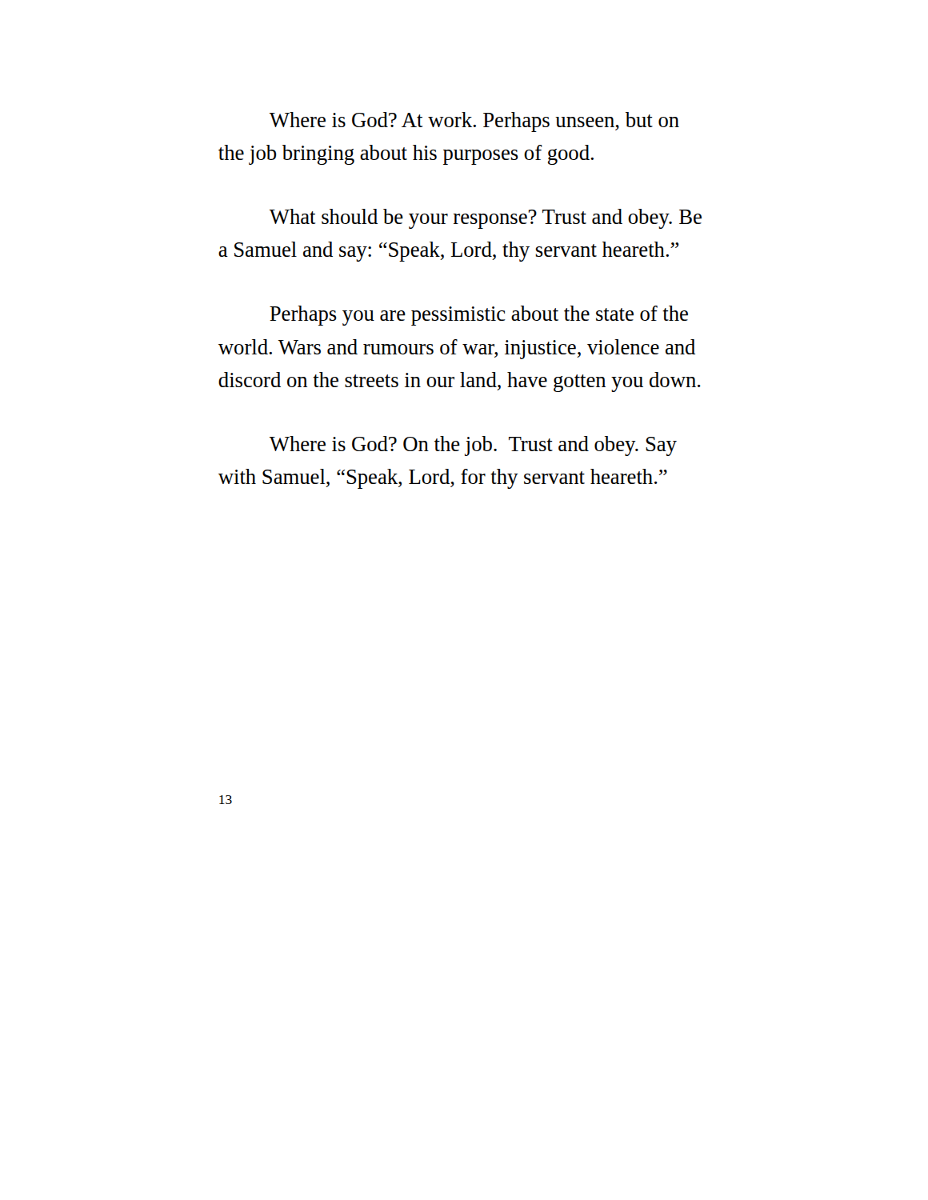Where is God? At work. Perhaps unseen, but on the job bringing about his purposes of good.
What should be your response? Trust and obey. Be a Samuel and say: “Speak, Lord, thy servant heareth.”
Perhaps you are pessimistic about the state of the world. Wars and rumours of war, injustice, violence and discord on the streets in our land, have gotten you down.
Where is God? On the job. Trust and obey. Say with Samuel, “Speak, Lord, for thy servant heareth.”
13